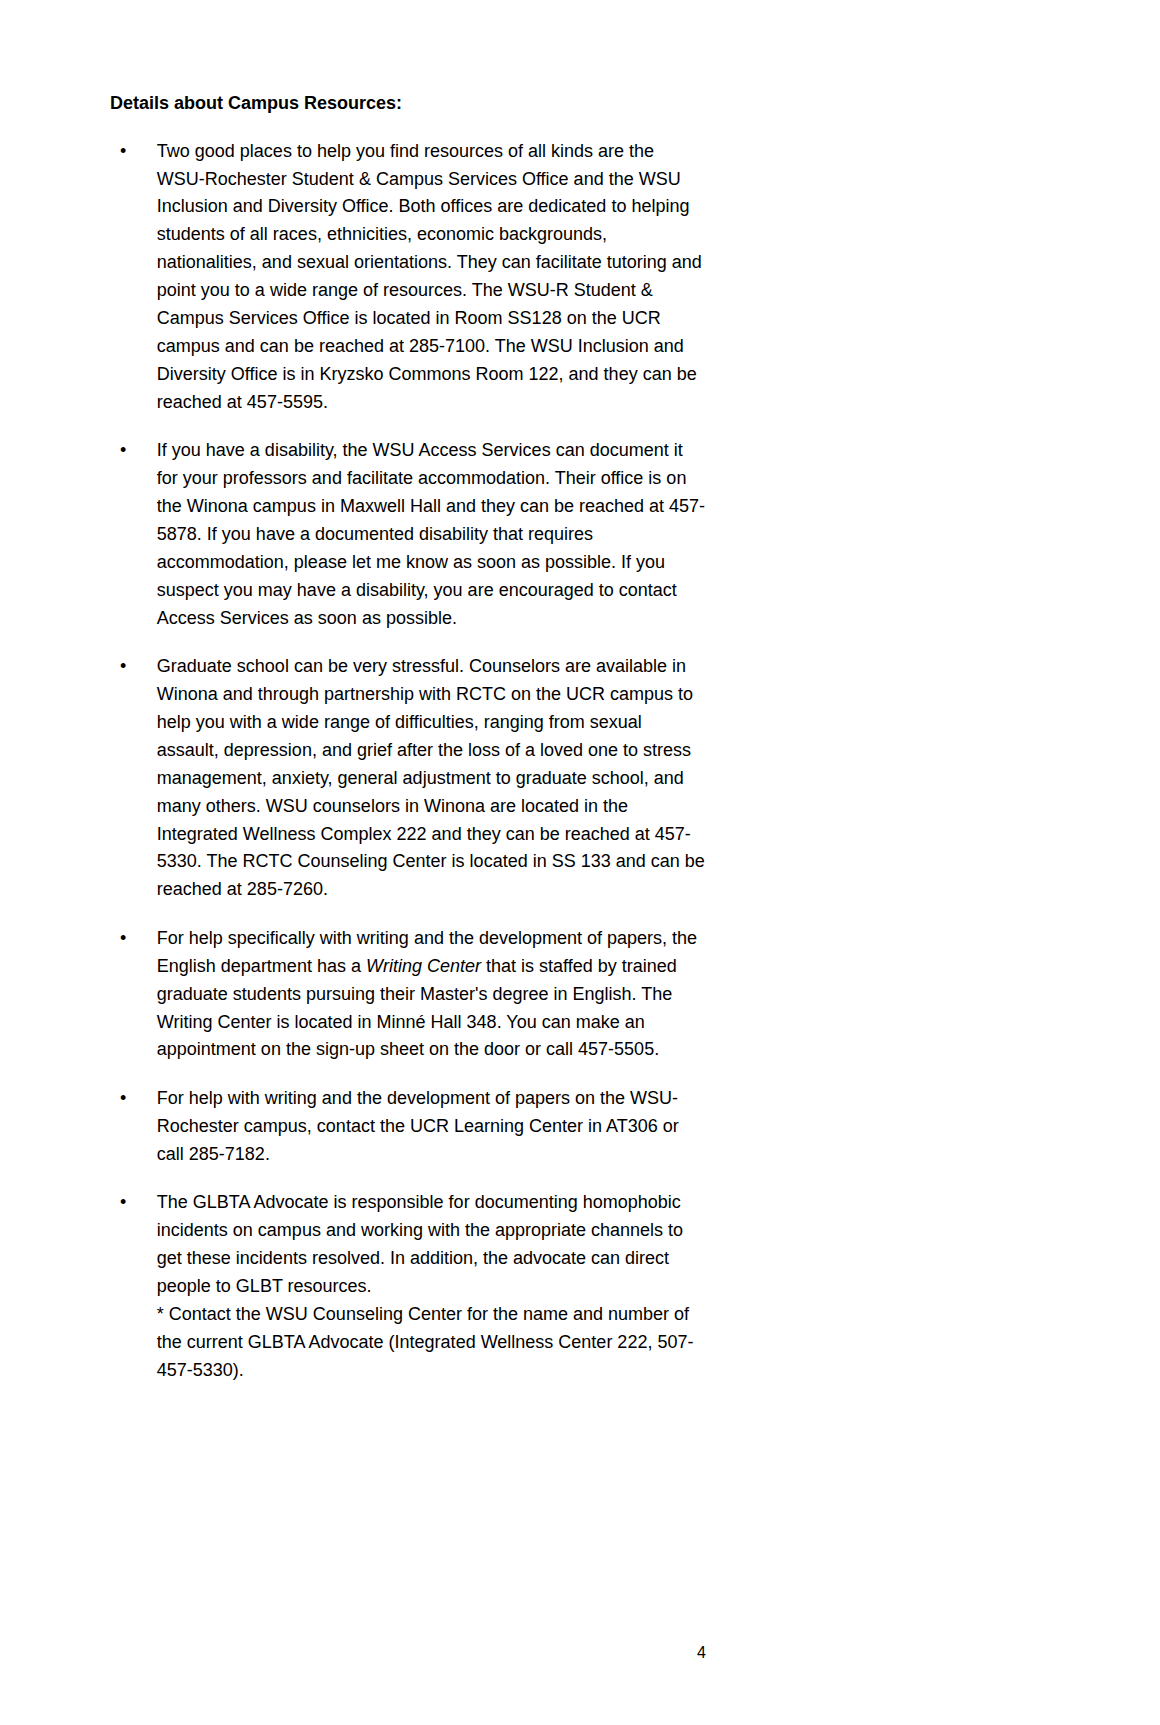Details about Campus Resources:
Two good places to help you find resources of all kinds are the WSU-Rochester Student & Campus Services Office and the WSU Inclusion and Diversity Office. Both offices are dedicated to helping students of all races, ethnicities, economic backgrounds, nationalities, and sexual orientations. They can facilitate tutoring and point you to a wide range of resources. The WSU-R Student & Campus Services Office is located in Room SS128 on the UCR campus and can be reached at 285-7100. The WSU Inclusion and Diversity Office is in Kryzsko Commons Room 122, and they can be reached at 457-5595.
If you have a disability, the WSU Access Services can document it for your professors and facilitate accommodation. Their office is on the Winona campus in Maxwell Hall and they can be reached at 457-5878. If you have a documented disability that requires accommodation, please let me know as soon as possible. If you suspect you may have a disability, you are encouraged to contact Access Services as soon as possible.
Graduate school can be very stressful. Counselors are available in Winona and through partnership with RCTC on the UCR campus to help you with a wide range of difficulties, ranging from sexual assault, depression, and grief after the loss of a loved one to stress management, anxiety, general adjustment to graduate school, and many others. WSU counselors in Winona are located in the Integrated Wellness Complex 222 and they can be reached at 457-5330. The RCTC Counseling Center is located in SS 133 and can be reached at 285-7260.
For help specifically with writing and the development of papers, the English department has a Writing Center that is staffed by trained graduate students pursuing their Master's degree in English. The Writing Center is located in Minné Hall 348. You can make an appointment on the sign-up sheet on the door or call 457-5505.
For help with writing and the development of papers on the WSU-Rochester campus, contact the UCR Learning Center in AT306 or call 285-7182.
The GLBTA Advocate is responsible for documenting homophobic incidents on campus and working with the appropriate channels to get these incidents resolved. In addition, the advocate can direct people to GLBT resources.
* Contact the WSU Counseling Center for the name and number of the current GLBTA Advocate (Integrated Wellness Center 222, 507-457-5330).
4